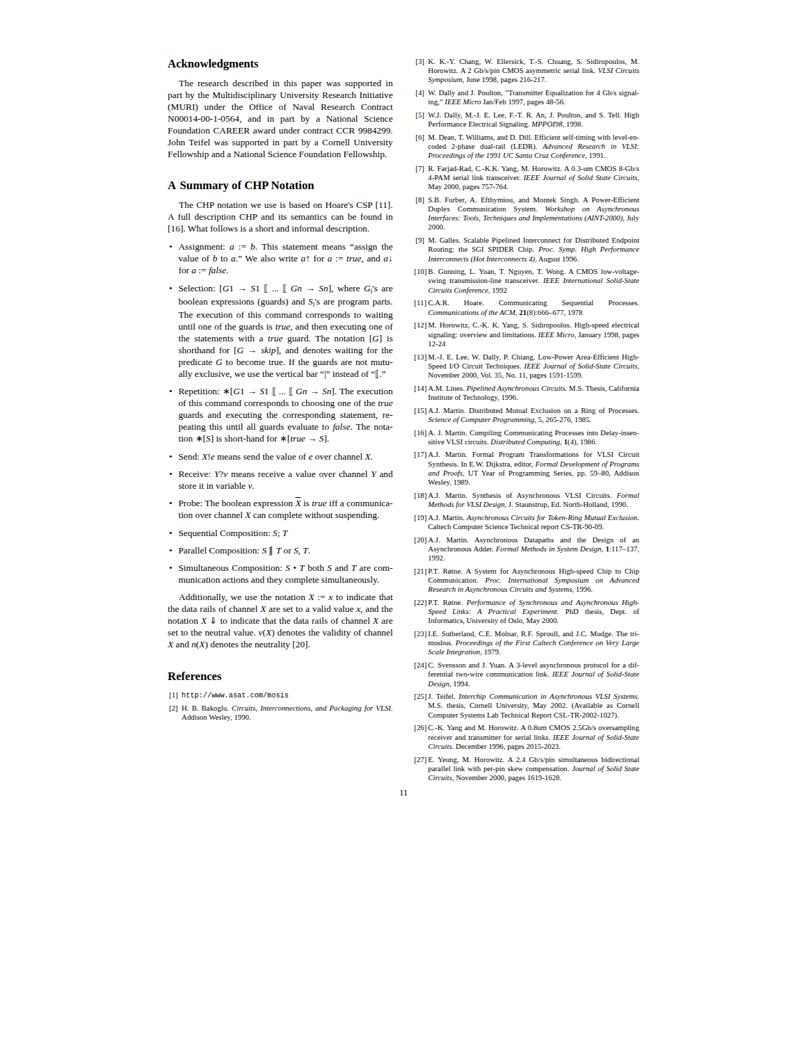Acknowledgments
The research described in this paper was supported in part by the Multidisciplinary University Research Initiative (MURI) under the Office of Naval Research Contract N00014-00-1-0564, and in part by a National Science Foundation CAREER award under contract CCR 9984299. John Teifel was supported in part by a Cornell University Fellowship and a National Science Foundation Fellowship.
ASummary of CHP Notation
The CHP notation we use is based on Hoare's CSP [11]. A full description CHP and its semantics can be found in [16]. What follows is a short and informal description.
Assignment: a := b. This statement means “assign the value of b to a.” We also write a↑ for a := true, and a↓ for a := false.
Selection: [G1 → S1 ⟦ ... ⟦ Gn → Sn], where Gi's are boolean expressions (guards) and Si's are program parts. The execution of this command corresponds to waiting until one of the guards is true, and then executing one of the statements with a true guard. The notation [G] is shorthand for [G → skip], and denotes waiting for the predicate G to become true. If the guards are not mutually exclusive, we use the vertical bar “|” instead of “⟦.”
Repetition: ∗[G1 → S1 ⟦ ... ⟦ Gn → Sn]. The execution of this command corresponds to choosing one of the true guards and executing the corresponding statement, repeating this until all guards evaluate to false. The notation ∗[S] is short-hand for ∗[true → S].
Send: X!e means send the value of e over channel X.
Receive: Y?v means receive a value over channel Y and store it in variable v.
Probe: The boolean expression X is true iff a communication over channel X can complete without suspending.
Sequential Composition: S; T
Parallel Composition: S ∥ T or S, T.
Simultaneous Composition: S • T both S and T are communication actions and they complete simultaneously.
Additionally, we use the notation X := x to indicate that the data rails of channel X are set to a valid value x, and the notation X ⇓ to indicate that the data rails of channel X are set to the neutral value. v(X) denotes the validity of channel X and n(X) denotes the neutrality [20].
References
http://www.asat.com/mosis
H. B. Bakoglu. Circuits, Interconnections, and Packaging for VLSI. Addison Wesley, 1990.
K. K.-Y. Chang, W. Ellersick, T.-S. Chuang, S. Sidiropoulos, M. Horowitz. A 2 Gb/s/pin CMOS asymmetric serial link. VLSI Circuits Symposium, June 1998, pages 216-217.
W. Dally and J. Poulton, ”Transmitter Equalization for 4 Gb/s signaling,” IEEE Micro Jan/Feb 1997, pages 48-56.
W.J. Dally, M.-J. E. Lee, F.-T. R. An, J. Poulton, and S. Tell. High Performance Electrical Signaling. MPPOI98, 1998.
M. Dean, T. Williams, and D. Dill. Efficient self-timing with level-encoded 2-phase dual-rail (LEDR). Advanced Research in VLSI: Proceedings of the 1991 UC Santa Cruz Conference, 1991.
R. Farjad-Rad, C.-K.K. Yang, M. Horowitz. A 0.3-um CMOS 8-Gb/s 4-PAM serial link transceiver. IEEE Journal of Solid State Circuits, May 2000, pages 757-764.
S.B. Furber, A. Efthymiou, and Montek Singh. A Power-Efficient Duplex Communication System. Workshop on Asynchronous Interfaces: Tools, Techniques and Implementations (AINT-2000), July 2000.
M. Galles. Scalable Pipelined Interconnect for Distributed Endpoint Routing: the SGI SPIDER Chip. Proc. Symp. High Performance Interconnects (Hot Interconnects 4), August 1996.
B. Gunning, L. Yuan, T. Nguyen, T. Wong. A CMOS low-voltage-swing transmission-line transceiver. IEEE International Solid-State Circuits Conference, 1992
C.A.R. Hoare. Communicating Sequential Processes. Communications of the ACM, 21(8):666–677, 1978
M. Horowitz, C.-K. K. Yang, S. Sidiropoulos. High-speed electrical signaling: overview and limitations. IEEE Micro, January 1998, pages 12-24
M.-J. E. Lee, W. Dally, P. Chiang. Low-Power Area-Efficient High-Speed I/O Circuit Techniques. IEEE Journal of Solid-State Circuits, November 2000, Vol. 35, No. 11, pages 1591-1599.
A.M. Lines. Pipelined Asynchronous Circuits. M.S. Thesis, California Institute of Technology, 1996.
A.J. Martin. Distributed Mutual Exclusion on a Ring of Processes. Science of Computer Programming, 5, 265-276, 1985.
A. J. Martin. Compiling Communicating Processes into Delay-insensitive VLSI circuits. Distributed Computing, 1(4), 1986.
A.J. Martin. Formal Program Transformations for VLSI Circuit Synthesis. In E.W. Dijkstra, editor, Formal Development of Programs and Proofs, UT Year of Programming Series, pp. 59–80, Addison Wesley, 1989.
A.J. Martin. Synthesis of Asynchronous VLSI Circuits. Formal Methods for VLSI Design, J. Staunstrup, Ed. North-Holland, 1990.
A.J. Martin. Asynchronous Circuits for Token-Ring Mutual Exclusion. Caltech Computer Science Technical report CS-TR-90-09.
A.J. Martin. Asynchronous Datapaths and the Design of an Asynchronous Adder. Formal Methods in System Design, 1:117–137, 1992.
P.T. Røine. A System for Asynchronous High-speed Chip to Chip Communication. Proc. International Symposium on Advanced Research in Asynchronous Circuits and Systems, 1996.
P.T. Røine. Performance of Synchronous and Asynchronous High-Speed Links: A Practical Experiment. PhD thesis, Dept. of Informatics, University of Oslo, May 2000.
I.E. Sutherland, C.E. Molnar, R.F. Sproull, and J.C. Mudge. The trimosbus. Proceedings of the First Caltech Conference on Very Large Scale Integration, 1979.
C. Svensson and J. Yuan. A 3-level asynchronous protocol for a differential two-wire communication link. IEEE Journal of Solid-State Design, 1994.
J. Teifel. Interchip Communication in Asynchronous VLSI Systems. M.S. thesis, Cornell University, May 2002. (Available as Cornell Computer Systems Lab Technical Report CSL-TR-2002-1027).
C.-K. Yang and M. Horowitz. A 0.8um CMOS 2.5Gb/s oversampling receiver and transmitter for serial links. IEEE Journal of Solid-State Circuits. December 1996, pages 2015-2023.
E. Yeung, M. Horowitz. A 2.4 Gb/s/pin simultaneous bidirectional parallel link with per-pin skew compensation. Journal of Solid State Circuits, November 2000, pages 1619-1628.
11